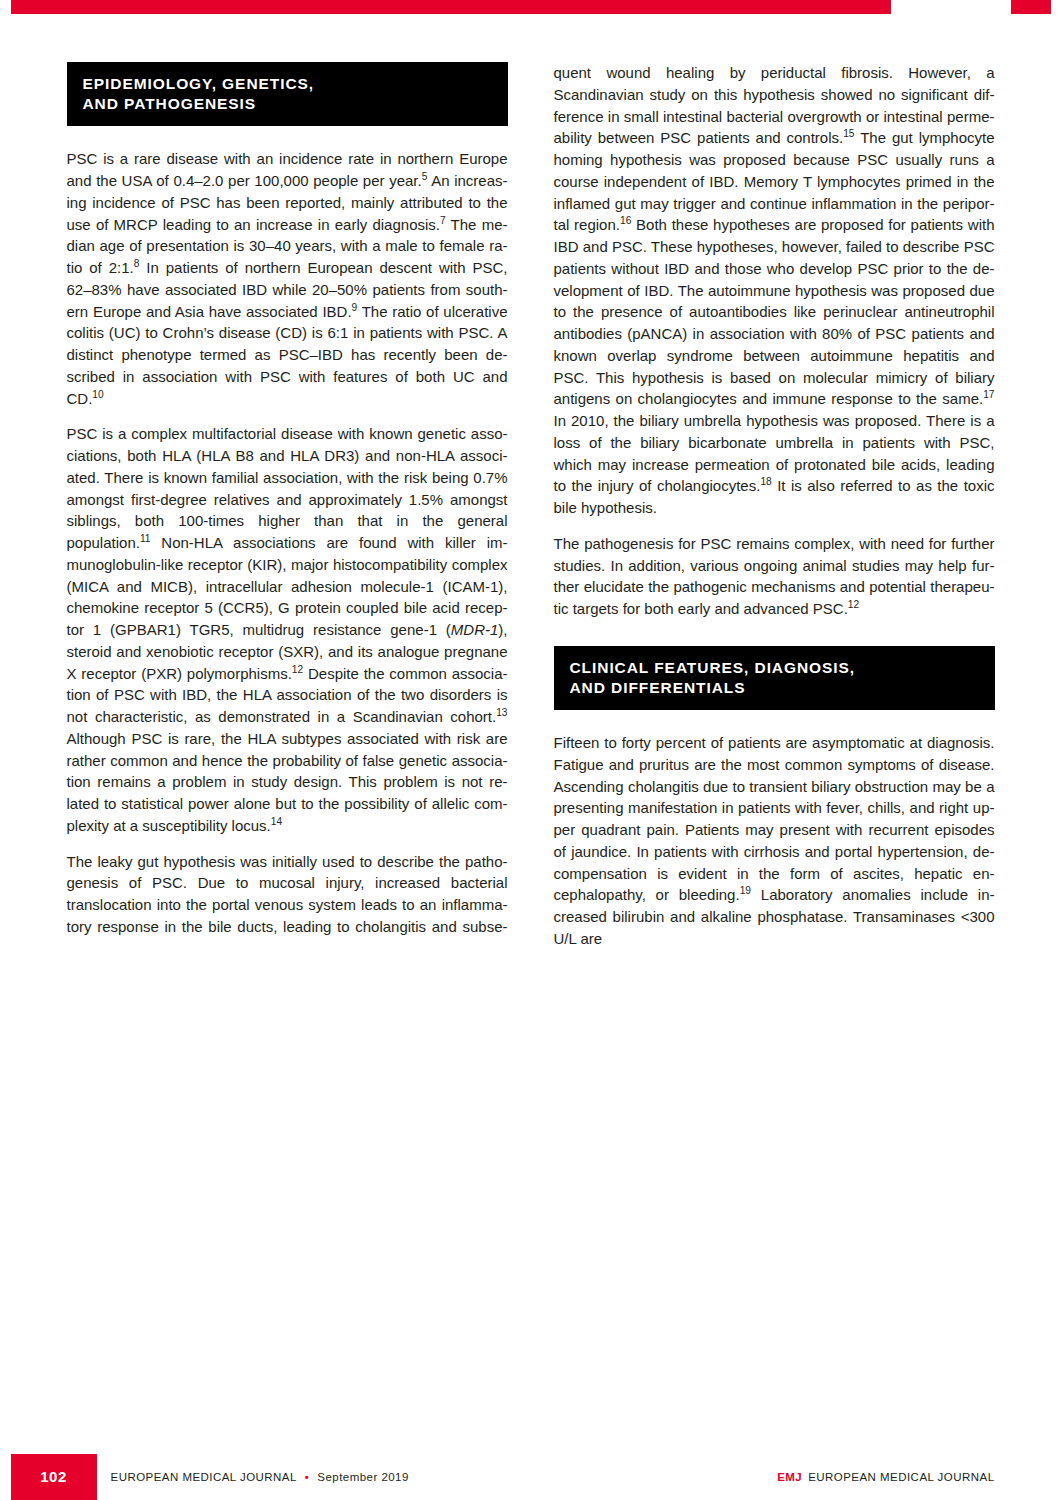Epidemiology, Genetics,
and Pathogenesis
PSC is a rare disease with an incidence rate in northern Europe and the USA of 0.4–2.0 per 100,000 people per year.5 An increasing incidence of PSC has been reported, mainly attributed to the use of MRCP leading to an increase in early diagnosis.7 The median age of presentation is 30–40 years, with a male to female ratio of 2:1.8 In patients of northern European descent with PSC, 62–83% have associated IBD while 20–50% patients from southern Europe and Asia have associated IBD.9 The ratio of ulcerative colitis (UC) to Crohn’s disease (CD) is 6:1 in patients with PSC. A distinct phenotype termed as PSC–IBD has recently been described in association with PSC with features of both UC and CD.10
PSC is a complex multifactorial disease with known genetic associations, both HLA (HLA B8 and HLA DR3) and non-HLA associated. There is known familial association, with the risk being 0.7% amongst first-degree relatives and approximately 1.5% amongst siblings, both 100-times higher than that in the general population.11 Non-HLA associations are found with killer immunoglobulin-like receptor (KIR), major histocompatibility complex (MICA and MICB), intracellular adhesion molecule-1 (ICAM-1), chemokine receptor 5 (CCR5), G protein coupled bile acid receptor 1 (GPBAR1) TGR5, multidrug resistance gene-1 (MDR-1), steroid and xenobiotic receptor (SXR), and its analogue pregnane X receptor (PXR) polymorphisms.12 Despite the common association of PSC with IBD, the HLA association of the two disorders is not characteristic, as demonstrated in a Scandinavian cohort.13 Although PSC is rare, the HLA subtypes associated with risk are rather common and hence the probability of false genetic association remains a problem in study design. This problem is not related to statistical power alone but to the possibility of allelic complexity at a susceptibility locus.14
The leaky gut hypothesis was initially used to describe the pathogenesis of PSC. Due to mucosal injury, increased bacterial translocation into the portal venous system leads to an inflammatory response in the bile ducts, leading to cholangitis and subsequent wound healing by periductal fibrosis. However, a Scandinavian study on this hypothesis showed no significant difference in small intestinal bacterial overgrowth or intestinal permeability between PSC patients and controls.15 The gut lymphocyte homing hypothesis was proposed because PSC usually runs a course independent of IBD. Memory T lymphocytes primed in the inflamed gut may trigger and continue inflammation in the periportal region.16 Both these hypotheses are proposed for patients with IBD and PSC. These hypotheses, however, failed to describe PSC patients without IBD and those who develop PSC prior to the development of IBD. The autoimmune hypothesis was proposed due to the presence of autoantibodies like perinuclear antineutrophil antibodies (pANCA) in association with 80% of PSC patients and known overlap syndrome between autoimmune hepatitis and PSC. This hypothesis is based on molecular mimicry of biliary antigens on cholangiocytes and immune response to the same.17 In 2010, the biliary umbrella hypothesis was proposed. There is a loss of the biliary bicarbonate umbrella in patients with PSC, which may increase permeation of protonated bile acids, leading to the injury of cholangiocytes.18 It is also referred to as the toxic bile hypothesis.
The pathogenesis for PSC remains complex, with need for further studies. In addition, various ongoing animal studies may help further elucidate the pathogenic mechanisms and potential therapeutic targets for both early and advanced PSC.12
Clinical Features, Diagnosis,
and Differentials
Fifteen to forty percent of patients are asymptomatic at diagnosis. Fatigue and pruritus are the most common symptoms of disease. Ascending cholangitis due to transient biliary obstruction may be a presenting manifestation in patients with fever, chills, and right upper quadrant pain. Patients may present with recurrent episodes of jaundice. In patients with cirrhosis and portal hypertension, decompensation is evident in the form of ascites, hepatic encephalopathy, or bleeding.19 Laboratory anomalies include increased bilirubin and alkaline phosphatase. Transaminases <300 U/L are
102
EUROPEAN MEDICAL JOURNAL • September 2019
EMJ EUROPEAN MEDICAL JOURNAL